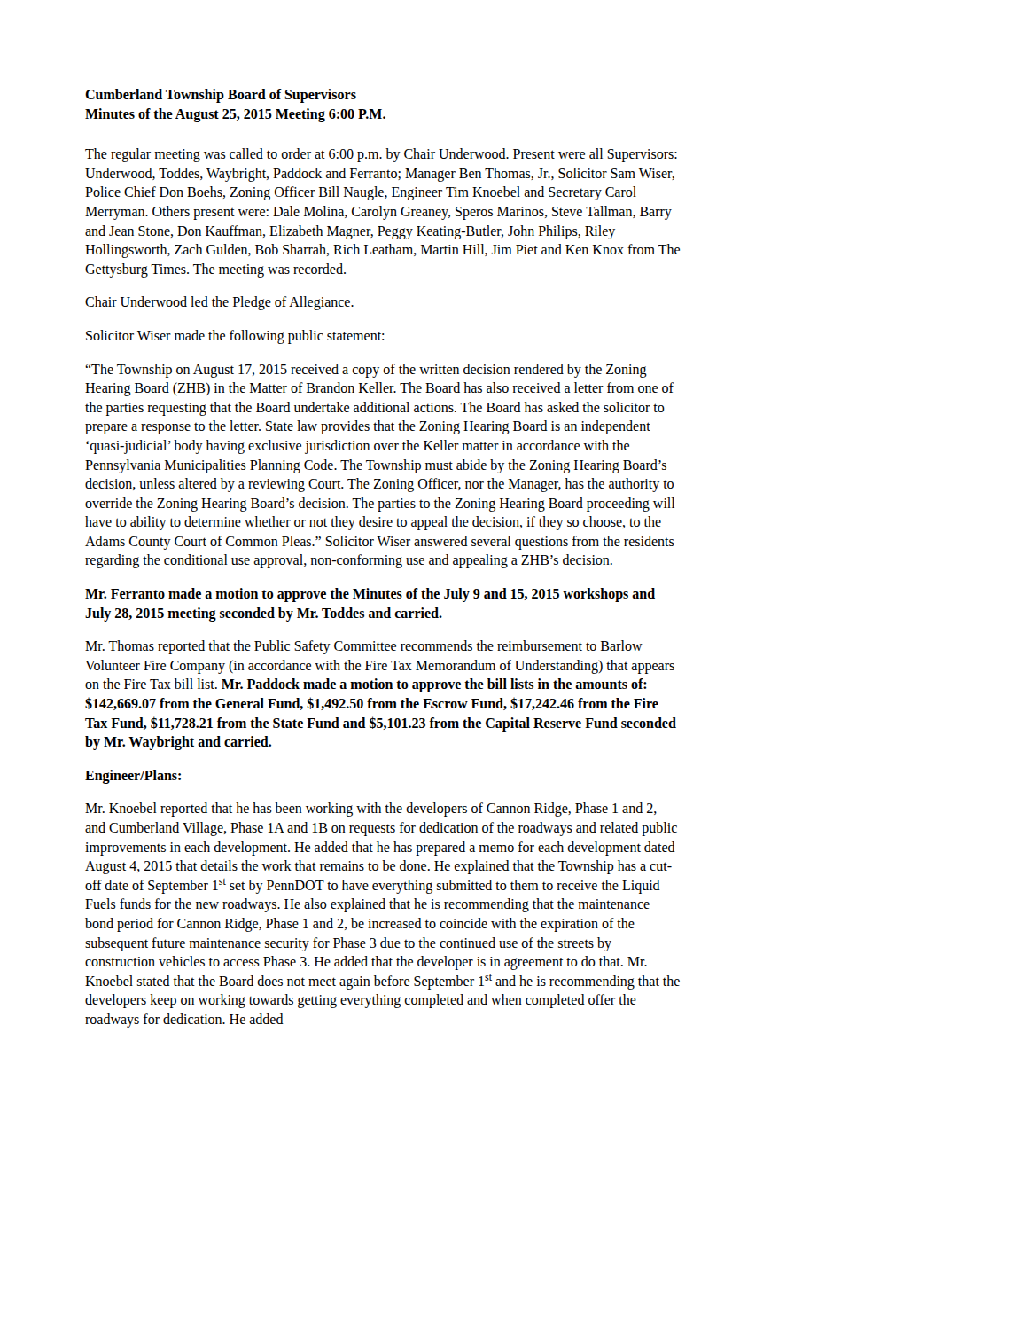Cumberland Township Board of Supervisors
Minutes of the August 25, 2015 Meeting 6:00 P.M.
The regular meeting was called to order at 6:00 p.m. by Chair Underwood. Present were all Supervisors: Underwood, Toddes, Waybright, Paddock and Ferranto; Manager Ben Thomas, Jr., Solicitor Sam Wiser, Police Chief Don Boehs, Zoning Officer Bill Naugle, Engineer Tim Knoebel and Secretary Carol Merryman. Others present were: Dale Molina, Carolyn Greaney, Speros Marinos, Steve Tallman, Barry and Jean Stone, Don Kauffman, Elizabeth Magner, Peggy Keating-Butler, John Philips, Riley Hollingsworth, Zach Gulden, Bob Sharrah, Rich Leatham, Martin Hill, Jim Piet and Ken Knox from The Gettysburg Times. The meeting was recorded.
Chair Underwood led the Pledge of Allegiance.
Solicitor Wiser made the following public statement:
“The Township on August 17, 2015 received a copy of the written decision rendered by the Zoning Hearing Board (ZHB) in the Matter of Brandon Keller. The Board has also received a letter from one of the parties requesting that the Board undertake additional actions. The Board has asked the solicitor to prepare a response to the letter. State law provides that the Zoning Hearing Board is an independent ‘quasi-judicial’ body having exclusive jurisdiction over the Keller matter in accordance with the Pennsylvania Municipalities Planning Code. The Township must abide by the Zoning Hearing Board’s decision, unless altered by a reviewing Court. The Zoning Officer, nor the Manager, has the authority to override the Zoning Hearing Board’s decision. The parties to the Zoning Hearing Board proceeding will have to ability to determine whether or not they desire to appeal the decision, if they so choose, to the Adams County Court of Common Pleas.” Solicitor Wiser answered several questions from the residents regarding the conditional use approval, non-conforming use and appealing a ZHB’s decision.
Mr. Ferranto made a motion to approve the Minutes of the July 9 and 15, 2015 workshops and July 28, 2015 meeting seconded by Mr. Toddes and carried.
Mr. Thomas reported that the Public Safety Committee recommends the reimbursement to Barlow Volunteer Fire Company (in accordance with the Fire Tax Memorandum of Understanding) that appears on the Fire Tax bill list. Mr. Paddock made a motion to approve the bill lists in the amounts of: $142,669.07 from the General Fund, $1,492.50 from the Escrow Fund, $17,242.46 from the Fire Tax Fund, $11,728.21 from the State Fund and $5,101.23 from the Capital Reserve Fund seconded by Mr. Waybright and carried.
Engineer/Plans:
Mr. Knoebel reported that he has been working with the developers of Cannon Ridge, Phase 1 and 2, and Cumberland Village, Phase 1A and 1B on requests for dedication of the roadways and related public improvements in each development. He added that he has prepared a memo for each development dated August 4, 2015 that details the work that remains to be done. He explained that the Township has a cut-off date of September 1st set by PennDOT to have everything submitted to them to receive the Liquid Fuels funds for the new roadways. He also explained that he is recommending that the maintenance bond period for Cannon Ridge, Phase 1 and 2, be increased to coincide with the expiration of the subsequent future maintenance security for Phase 3 due to the continued use of the streets by construction vehicles to access Phase 3. He added that the developer is in agreement to do that. Mr. Knoebel stated that the Board does not meet again before September 1st and he is recommending that the developers keep on working towards getting everything completed and when completed offer the roadways for dedication. He added